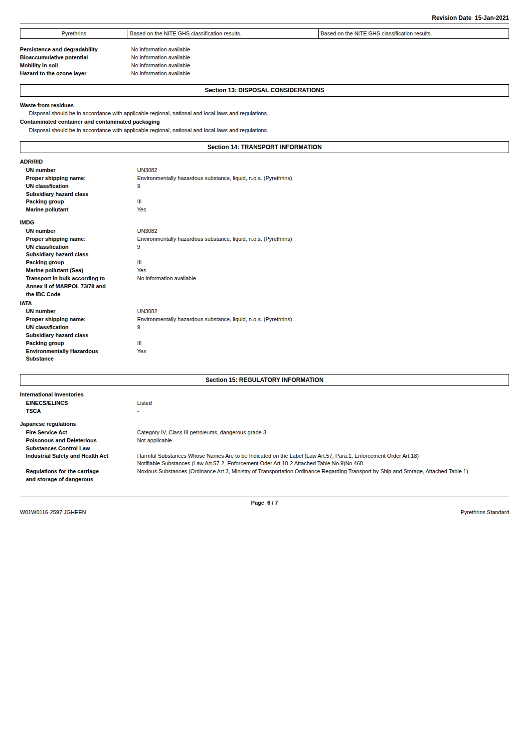Revision Date 15-Jan-2021
| Pyrethrins | Based on the NITE GHS classification results. | Based on the NITE GHS classification results. |
| Persistence and degradability | No information available |
| Bioaccumulative potential | No information available |
| Mobility in soil | No information available |
| Hazard to the ozone layer | No information available |
Section 13: DISPOSAL CONSIDERATIONS
Waste from residues
Disposal should be in accordance with applicable regional, national and local laws and regulations.
Contaminated container and contaminated packaging
Disposal should be in accordance with applicable regional, national and local laws and regulations.
Section 14: TRANSPORT INFORMATION
ADR/RID
| UN number | UN3082 |
| Proper shipping name: | Environmentally hazardous substance, liquid, n.o.s. (Pyrethrins) |
| UN classfication | 9 |
| Subsidiary hazard class | |
| Packing group | III |
| Marine pollutant | Yes |
IMDG
| UN number | UN3082 |
| Proper shipping name: | Environmentally hazardous substance, liquid, n.o.s. (Pyrethrins) |
| UN classfication | 9 |
| Subsidiary hazard class | |
| Packing group | III |
| Marine pollutant (Sea) | Yes |
| Transport in bulk according to | No information available |
| Annex II of MARPOL 73/78 and | |
| the IBC Code | |
IATA
| UN number | UN3082 |
| Proper shipping name: | Environmentally hazardous substance, liquid, n.o.s. (Pyrethrins) |
| UN classfication | 9 |
| Subsidiary hazard class | |
| Packing group | III |
| Environmentally Hazardous | Yes |
| Substance | |
Section 15: REGULATORY INFORMATION
International Inventories
| EINECS/ELINCS | Listed |
| TSCA | - |
Japanese regulations
| Fire Service Act | Category IV, Class III petroleums, dangerous grade 3 |
| Poisonous and Deleterious | Not applicable |
| Substances Control Law | |
| Industrial Safety and Health Act | Harmful Substances Whose Names Are to be Indicated on the Label (Law Art.57, Para.1, Enforcement Order Art.18) Notifiable Substances (Law Art.57-2, Enforcement Oder Art.18-2 Attached Table No.9)No.468 |
| Regulations for the carriage | Noxious Substances (Ordinance Art.3, Ministry of Transportation Ordinance Regarding Transport by Ship and Storage, Attached Table 1) |
| and storage of dangerous | |
Page 6 / 7
W01W0116-2597 JGHEEN
Pyrethrins Standard